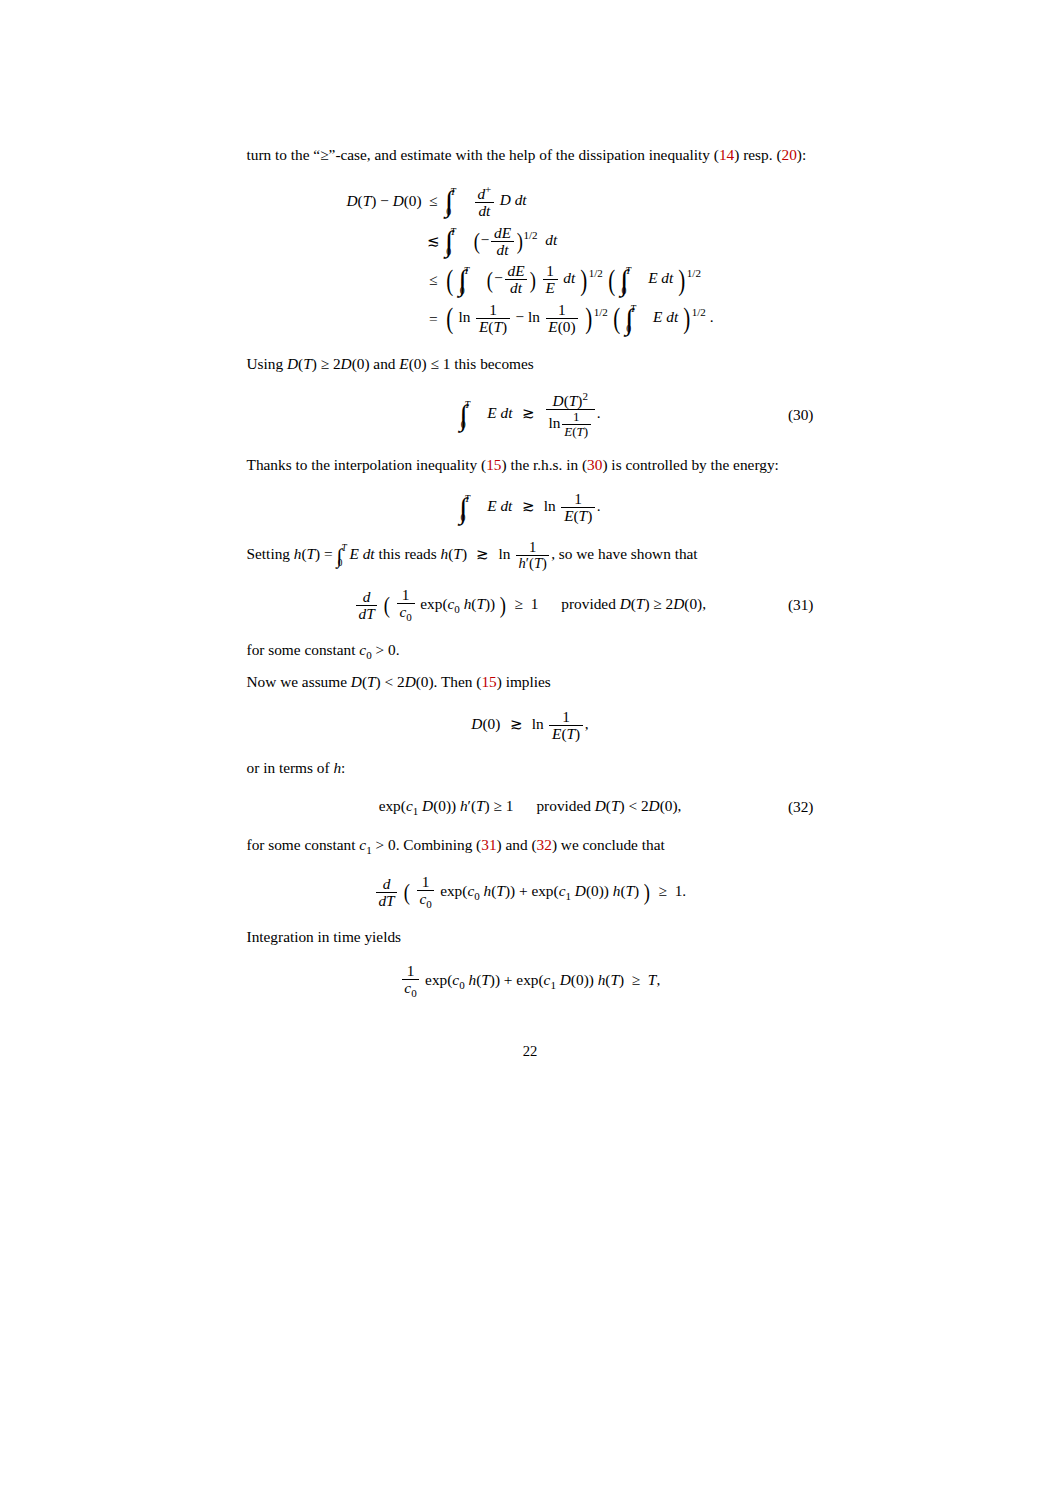turn to the “≥”-case, and estimate with the help of the dissipation inequality (14) resp. (20):
| D ( T ) − D (0) | ≤ | ∫ T 0 d + dt D dt |
| | | ∫ T 0 ( − dE dt ) 1/2 dt |
| | ≤ | ( ∫ T 0 ( − dE dt ) 1 E dt ) 1/2 ( ∫ T 0 E dt ) 1/2 |
| | = | ( ln 1 E ( T ) − ln 1 E (0) ) 1/2 ( ∫ T 0 E dt ) 1/2 . |
Using D(T) ≥ 2D(0) and E(0) ≤ 1 this becomes
∫T 0 E dt D(T)2 ln 1 E(T).
(30)
Thanks to the interpolation inequality (15) the r.h.s. in (30) is controlled by the energy:
∫T 0 E dt ln 1 E(T).
Setting h(T) = ∫T 0 E dt this reads h(T) ln 1 h′(T), so we have shown that
ddT ( 1 c 0 exp(c 0 h(T)) ) ≥ 1 provided D(T) ≥ 2D(0),
(31)
for some constant c 0 > 0.
Now we assume D(T) < 2D(0). Then (15) implies
D(0) ln 1 E(T),
or in terms of h:
exp(c 1 D(0)) h′(T) ≥ 1 provided D(T) < 2D(0),
(32)
for some constant c 1 > 0. Combining (31) and (32) we conclude that
ddT ( 1 c 0 exp(c 0 h(T)) + exp(c 1 D(0)) h(T) ) ≥ 1.
Integration in time yields
1 c 0 exp(c 0 h(T)) + exp(c 1 D(0)) h(T) ≥ T,
22